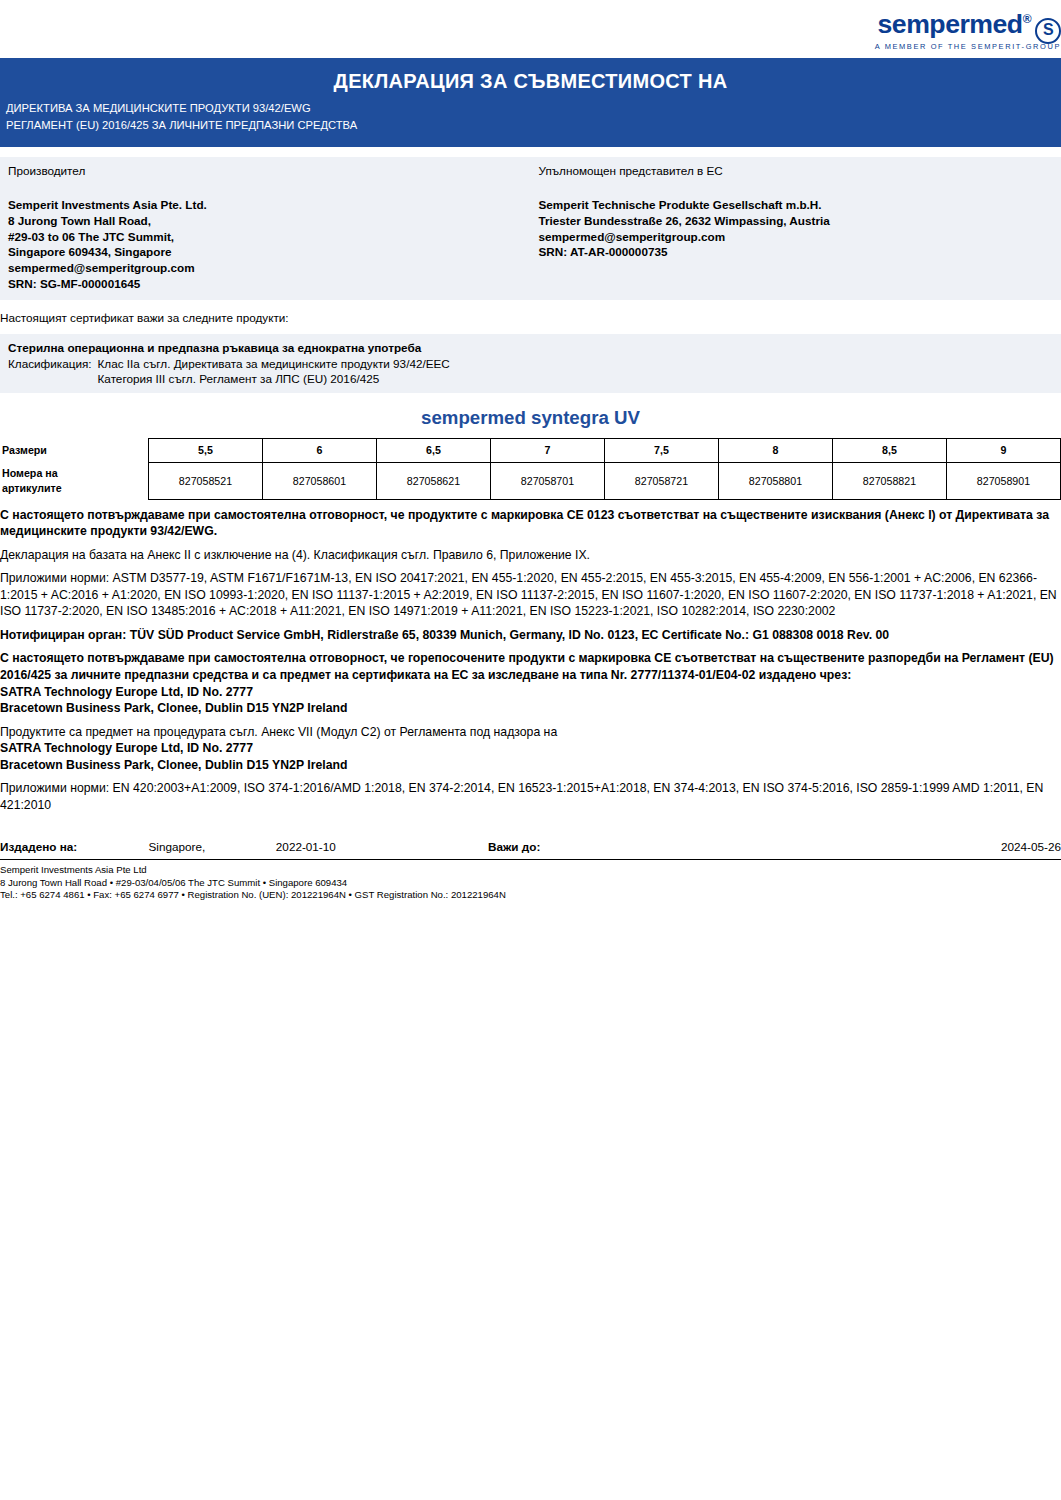sempermed®S
A MEMBER OF THE SEMPERIT-GROUP
ДЕКЛАРАЦИЯ ЗА СЪВМЕСТИМОСТ НА
ДИРЕКТИВА ЗА МЕДИЦИНСКИТЕ ПРОДУКТИ 93/42/EWG
РЕГЛАМЕНТ (EU) 2016/425 ЗА ЛИЧНИТЕ ПРЕДПАЗНИ СРЕДСТВА
| Производител Semperit Investments Asia Pte. Ltd. 8 Jurong Town Hall Road, #29-03 to 06 The JTC Summit, Singapore 609434, Singapore sempermed@semperitgroup.com SRN: SG-MF-000001645 | Упълномощен представител в ЕС Semperit Technische Produkte Gesellschaft m.b.H. Triester Bundesstraße 26, 2632 Wimpassing, Austria sempermed@semperitgroup.com SRN: AT-AR-000000735 |
Настоящият сертификат важи за следните продукти:
Стерилна операционна и предпазна ръкавица за еднократна употреба
| Класификация: | Клас IIa съгл. Директивата за медицинските продукти 93/42/EEC Категория III съгл. Регламент за ЛПС (EU) 2016/425 |
sempermed syntegra UV
| Размери | 5,5 | 6 | 6,5 | 7 | 7,5 | 8 | 8,5 | 9 |
| --- | --- | --- | --- | --- | --- | --- | --- | --- |
| Номера на артикулите | 827058521 | 827058601 | 827058621 | 827058701 | 827058721 | 827058801 | 827058821 | 827058901 |
С настоящето потвърждаваме при самостоятелна отговорност, че продуктите с маркировка CE 0123 съответстват на съществените изисквания (Анекс I) от Директивата за медицинските продукти 93/42/EWG.
Декларация на базата на Анекс II с изключение на (4). Класификация съгл. Правило 6, Приложение IX.
Приложими норми: ASTM D3577-19, ASTM F1671/F1671M-13, EN ISO 20417:2021, EN 455-1:2020, EN 455-2:2015, EN 455-3:2015, EN 455-4:2009, EN 556-1:2001 + AC:2006, EN 62366-1:2015 + AC:2016 + A1:2020, EN ISO 10993-1:2020, EN ISO 11137-1:2015 + A2:2019, EN ISO 11137-2:2015, EN ISO 11607-1:2020, EN ISO 11607-2:2020, EN ISO 11737-1:2018 + A1:2021, EN ISO 11737-2:2020, EN ISO 13485:2016 + AC:2018 + A11:2021, EN ISO 14971:2019 + A11:2021, EN ISO 15223-1:2021, ISO 10282:2014, ISO 2230:2002
Нотифициран орган: TÜV SÜD Product Service GmbH, Ridlerstraße 65, 80339 Munich, Germany, ID No. 0123, EC Certificate No.: G1 088308 0018 Rev. 00
С настоящето потвърждаваме при самостоятелна отговорност, че горепосочените продукти с маркировка CE съответстват на съществените разпоредби на Регламент (EU) 2016/425 за личните предпазни средства и са предмет на сертификата на ЕС за изследване на типа Nr. 2777/11374-01/E04-02 издадено чрез:
SATRA Technology Europe Ltd, ID No. 2777
Bracetown Business Park, Clonee, Dublin D15 YN2P Ireland
Продуктите са предмет на процедурата съгл. Анекс VII (Модул С2) от Регламента под надзора на
SATRA Technology Europe Ltd, ID No. 2777
Bracetown Business Park, Clonee, Dublin D15 YN2P Ireland
Приложими норми: EN 420:2003+A1:2009, ISO 374-1:2016/AMD 1:2018, EN 374-2:2014, EN 16523-1:2015+A1:2018, EN 374-4:2013, EN ISO 374-5:2016, ISO 2859-1:1999 AMD 1:2011, EN 421:2010
| Издадено на: | Singapore, | 2022-01-10 | Важи до: | 2024-05-26 |
Semperit Investments Asia Pte Ltd
8 Jurong Town Hall Road • #29-03/04/05/06 The JTC Summit • Singapore 609434
Tel.: +65 6274 4861 • Fax: +65 6274 6977 • Registration No. (UEN): 201221964N • GST Registration No.: 201221964N